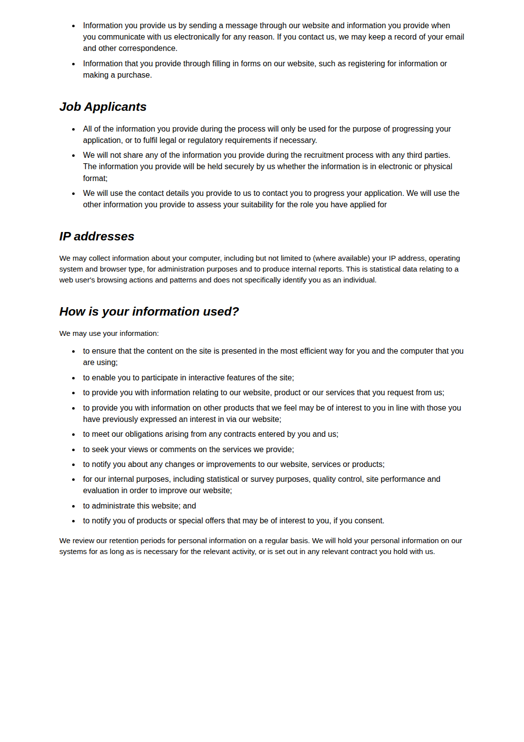Information you provide us by sending a message through our website and information you provide when you communicate with us electronically for any reason. If you contact us, we may keep a record of your email and other correspondence.
Information that you provide through filling in forms on our website, such as registering for information or making a purchase.
Job Applicants
All of the information you provide during the process will only be used for the purpose of progressing your application, or to fulfil legal or regulatory requirements if necessary.
We will not share any of the information you provide during the recruitment process with any third parties. The information you provide will be held securely by us whether the information is in electronic or physical format;
We will use the contact details you provide to us to contact you to progress your application. We will use the other information you provide to assess your suitability for the role you have applied for
IP addresses
We may collect information about your computer, including but not limited to (where available) your IP address, operating system and browser type, for administration purposes and to produce internal reports. This is statistical data relating to a web user's browsing actions and patterns and does not specifically identify you as an individual.
How is your information used?
We may use your information:
to ensure that the content on the site is presented in the most efficient way for you and the computer that you are using;
to enable you to participate in interactive features of the site;
to provide you with information relating to our website, product or our services that you request from us;
to provide you with information on other products that we feel may be of interest to you in line with those you have previously expressed an interest in via our website;
to meet our obligations arising from any contracts entered by you and us;
to seek your views or comments on the services we provide;
to notify you about any changes or improvements to our website, services or products;
for our internal purposes, including statistical or survey purposes, quality control, site performance and evaluation in order to improve our website;
to administrate this website; and
to notify you of products or special offers that may be of interest to you, if you consent.
We review our retention periods for personal information on a regular basis. We will hold your personal information on our systems for as long as is necessary for the relevant activity, or is set out in any relevant contract you hold with us.